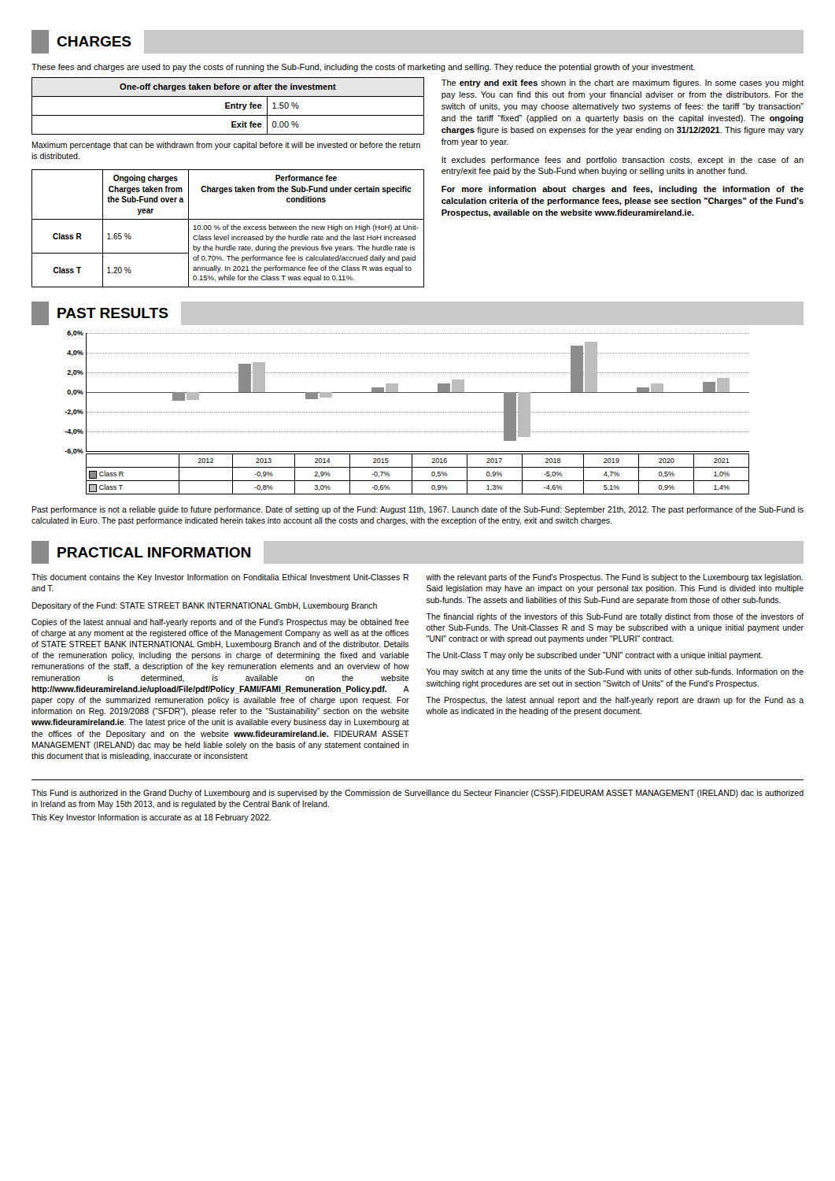CHARGES
These fees and charges are used to pay the costs of running the Sub-Fund, including the costs of marketing and selling. They reduce the potential growth of your investment.
| One-off charges taken before or after the investment |
| --- |
| Entry fee | 1.50 % |
| Exit fee | 0.00 % |
Maximum percentage that can be withdrawn from your capital before it will be invested or before the return is distributed.
| | Ongoing charges Charges taken from the Sub-Fund over a year | Performance fee Charges taken from the Sub-Fund under certain specific conditions |
| --- | --- | --- |
| Class R | 1.65 % | 10.00 % of the excess between the new High on High (HoH) at Unit-Class level increased by the hurdle rate and the last HoH increased by the hurdle rate, during the previous five years. The hurdle rate is of 0.70%. The performance fee is calculated/accrued daily and paid annually. In 2021 the performance fee of the Class R was equal to 0.15%, while for the Class T was equal to 0.11%. |
| Class T | 1.20 % |
The entry and exit fees shown in the chart are maximum figures. In some cases you might pay less. You can find this out from your financial adviser or from the distributors. For the switch of units, you may choose alternatively two systems of fees: the tariff “by transaction” and the tariff “fixed” (applied on a quarterly basis on the capital invested). The ongoing charges figure is based on expenses for the year ending on 31/12/2021. This figure may vary from year to year.
It excludes performance fees and portfolio transaction costs, except in the case of an entry/exit fee paid by the Sub-Fund when buying or selling units in another fund.
For more information about charges and fees, including the information of the calculation criteria of the performance fees, please see section "Charges" of the Fund's Prospectus, available on the website www.fideuramireland.ie.
PAST RESULTS
6,0% 4,0% 2,0% 0,0% -2,0% -4,0% -6,0%
| | 2012 | 2013 | 2014 | 2015 | 2016 | 2017 | 2018 | 2019 | 2020 | 2021 |
| --- | --- | --- | --- | --- | --- | --- | --- | --- | --- | --- |
| Class R | | -0,9% | 2,9% | -0,7% | 0,5% | 0,9% | -5,0% | 4,7% | 0,5% | 1,0% |
| Class T | | -0,8% | 3,0% | -0,6% | 0,9% | 1,3% | -4,6% | 5,1% | 0,9% | 1,4% |
Past performance is not a reliable guide to future performance. Date of setting up of the Fund: August 11th, 1967. Launch date of the Sub-Fund: September 21th, 2012. The past performance of the Sub-Fund is calculated in Euro. The past performance indicated herein takes into account all the costs and charges, with the exception of the entry, exit and switch charges.
PRACTICAL INFORMATION
This document contains the Key Investor Information on Fonditalia Ethical Investment Unit-Classes R and T.
Depositary of the Fund: STATE STREET BANK INTERNATIONAL GmbH, Luxembourg Branch
Copies of the latest annual and half-yearly reports and of the Fund's Prospectus may be obtained free of charge at any moment at the registered office of the Management Company as well as at the offices of STATE STREET BANK INTERNATIONAL GmbH, Luxembourg Branch and of the distributor. Details of the remuneration policy, including the persons in charge of determining the fixed and variable remunerations of the staff, a description of the key remuneration elements and an overview of how remuneration is determined, is available on the website http://www.fideuramireland.ie/upload/File/pdf/Policy_FAMI/FAMI_Remuneration_Policy.pdf. A paper copy of the summarized remuneration policy is available free of charge upon request. For information on Reg. 2019/2088 (“SFDR”), please refer to the “Sustainability” section on the website www.fideuramireland.ie. The latest price of the unit is available every business day in Luxembourg at the offices of the Depositary and on the website www.fideuramireland.ie. FIDEURAM ASSET MANAGEMENT (IRELAND) dac may be held liable solely on the basis of any statement contained in this document that is misleading, inaccurate or inconsistent
with the relevant parts of the Fund's Prospectus. The Fund is subject to the Luxembourg tax legislation. Said legislation may have an impact on your personal tax position. This Fund is divided into multiple sub-funds. The assets and liabilities of this Sub-Fund are separate from those of other sub-funds.
The financial rights of the investors of this Sub-Fund are totally distinct from those of the investors of other Sub-Funds. The Unit-Classes R and S may be subscribed with a unique initial payment under "UNI" contract or with spread out payments under "PLURI" contract.
The Unit-Class T may only be subscribed under "UNI" contract with a unique initial payment.
You may switch at any time the units of the Sub-Fund with units of other sub-funds. Information on the switching right procedures are set out in section "Switch of Units" of the Fund's Prospectus.
The Prospectus, the latest annual report and the half-yearly report are drawn up for the Fund as a whole as indicated in the heading of the present document.
This Fund is authorized in the Grand Duchy of Luxembourg and is supervised by the Commission de Surveillance du Secteur Financier (CSSF).FIDEURAM ASSET MANAGEMENT (IRELAND) dac is authorized in Ireland as from May 15th 2013, and is regulated by the Central Bank of Ireland.
This Key Investor Information is accurate as at 18 February 2022.